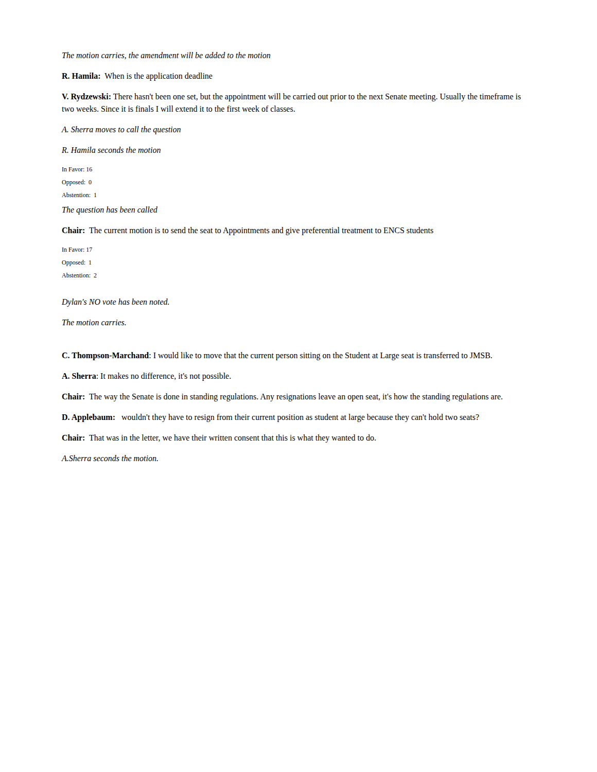The motion carries, the amendment will be added to the motion
R. Hamila: When is the application deadline
V. Rydzewski: There hasn't been one set, but the appointment will be carried out prior to the next Senate meeting. Usually the timeframe is two weeks. Since it is finals I will extend it to the first week of classes.
A. Sherra moves to call the question
R. Hamila seconds the motion
In Favor: 16
Opposed: 0
Abstention: 1
The question has been called
Chair: The current motion is to send the seat to Appointments and give preferential treatment to ENCS students
In Favor: 17
Opposed: 1
Abstention: 2
Dylan's NO vote has been noted.
The motion carries.
C. Thompson-Marchand: I would like to move that the current person sitting on the Student at Large seat is transferred to JMSB.
A. Sherra: It makes no difference, it's not possible.
Chair: The way the Senate is done in standing regulations. Any resignations leave an open seat, it's how the standing regulations are.
D. Applebaum: wouldn't they have to resign from their current position as student at large because they can't hold two seats?
Chair: That was in the letter, we have their written consent that this is what they wanted to do.
A.Sherra seconds the motion.